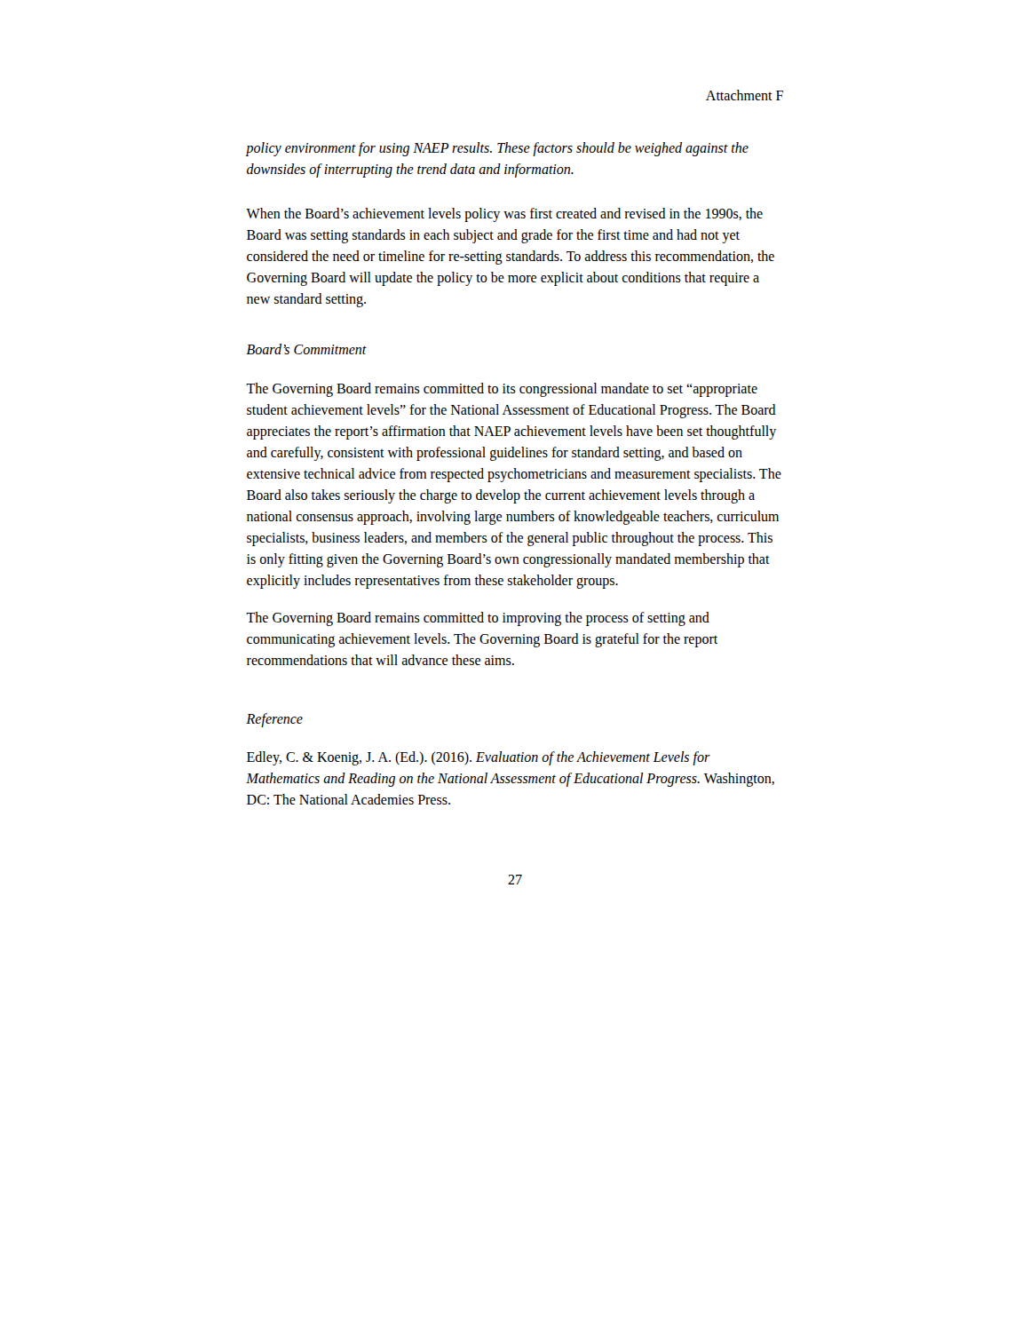Attachment F
policy environment for using NAEP results. These factors should be weighed against the downsides of interrupting the trend data and information.
When the Board’s achievement levels policy was first created and revised in the 1990s, the Board was setting standards in each subject and grade for the first time and had not yet considered the need or timeline for re-setting standards. To address this recommendation, the Governing Board will update the policy to be more explicit about conditions that require a new standard setting.
Board’s Commitment
The Governing Board remains committed to its congressional mandate to set “appropriate student achievement levels” for the National Assessment of Educational Progress. The Board appreciates the report’s affirmation that NAEP achievement levels have been set thoughtfully and carefully, consistent with professional guidelines for standard setting, and based on extensive technical advice from respected psychometricians and measurement specialists. The Board also takes seriously the charge to develop the current achievement levels through a national consensus approach, involving large numbers of knowledgeable teachers, curriculum specialists, business leaders, and members of the general public throughout the process. This is only fitting given the Governing Board’s own congressionally mandated membership that explicitly includes representatives from these stakeholder groups.
The Governing Board remains committed to improving the process of setting and communicating achievement levels. The Governing Board is grateful for the report recommendations that will advance these aims.
Reference
Edley, C. & Koenig, J. A. (Ed.). (2016). Evaluation of the Achievement Levels for Mathematics and Reading on the National Assessment of Educational Progress. Washington, DC: The National Academies Press.
27